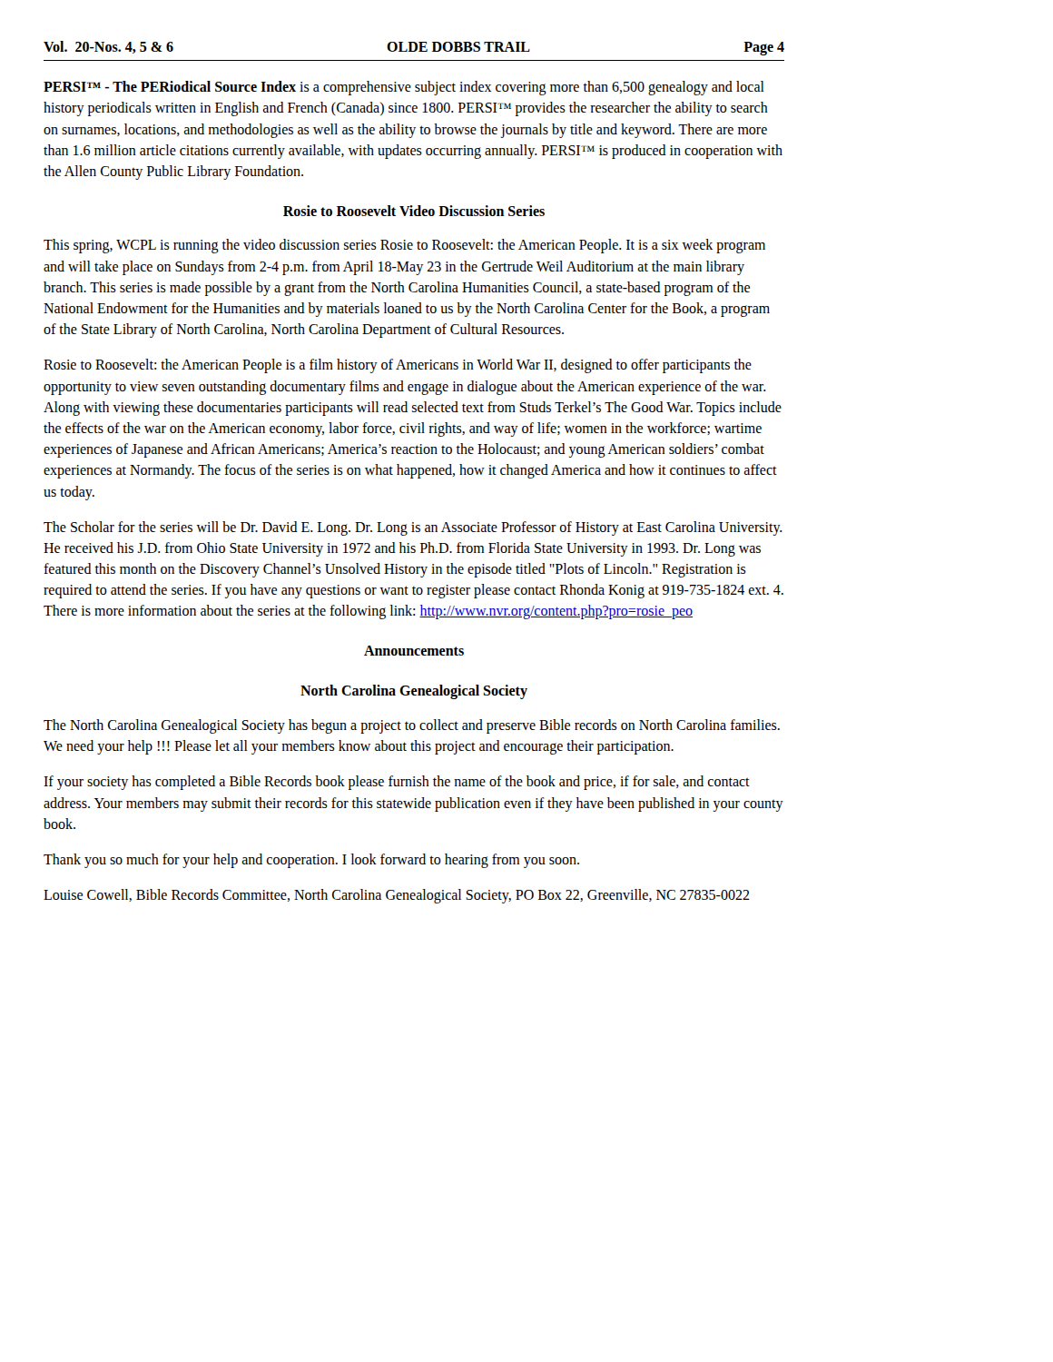Vol. 20-Nos. 4, 5 & 6 OLDE DOBBS TRAIL Page 4
PERSI™ - The PERiodical Source Index is a comprehensive subject index covering more than 6,500 genealogy and local history periodicals written in English and French (Canada) since 1800. PERSI™ provides the researcher the ability to search on surnames, locations, and methodologies as well as the ability to browse the journals by title and keyword. There are more than 1.6 million article citations currently available, with updates occurring annually. PERSI™ is produced in cooperation with the Allen County Public Library Foundation.
Rosie to Roosevelt Video Discussion Series
This spring, WCPL is running the video discussion series Rosie to Roosevelt: the American People. It is a six week program and will take place on Sundays from 2-4 p.m. from April 18-May 23 in the Gertrude Weil Auditorium at the main library branch. This series is made possible by a grant from the North Carolina Humanities Council, a state-based program of the National Endowment for the Humanities and by materials loaned to us by the North Carolina Center for the Book, a program of the State Library of North Carolina, North Carolina Department of Cultural Resources.
Rosie to Roosevelt: the American People is a film history of Americans in World War II, designed to offer participants the opportunity to view seven outstanding documentary films and engage in dialogue about the American experience of the war. Along with viewing these documentaries participants will read selected text from Studs Terkel’s The Good War. Topics include the effects of the war on the American economy, labor force, civil rights, and way of life; women in the workforce; wartime experiences of Japanese and African Americans; America’s reaction to the Holocaust; and young American soldiers’ combat experiences at Normandy. The focus of the series is on what happened, how it changed America and how it continues to affect us today.
The Scholar for the series will be Dr. David E. Long. Dr. Long is an Associate Professor of History at East Carolina University. He received his J.D. from Ohio State University in 1972 and his Ph.D. from Florida State University in 1993. Dr. Long was featured this month on the Discovery Channel’s Unsolved History in the episode titled "Plots of Lincoln." Registration is required to attend the series. If you have any questions or want to register please contact Rhonda Konig at 919-735-1824 ext. 4. There is more information about the series at the following link: http://www.nvr.org/content.php?pro=rosie_peo
Announcements
North Carolina Genealogical Society
The North Carolina Genealogical Society has begun a project to collect and preserve Bible records on North Carolina families. We need your help !!! Please let all your members know about this project and encourage their participation.
If your society has completed a Bible Records book please furnish the name of the book and price, if for sale, and contact address. Your members may submit their records for this statewide publication even if they have been published in your county book.
Thank you so much for your help and cooperation. I look forward to hearing from you soon.
Louise Cowell, Bible Records Committee, North Carolina Genealogical Society, PO Box 22, Greenville, NC 27835-0022